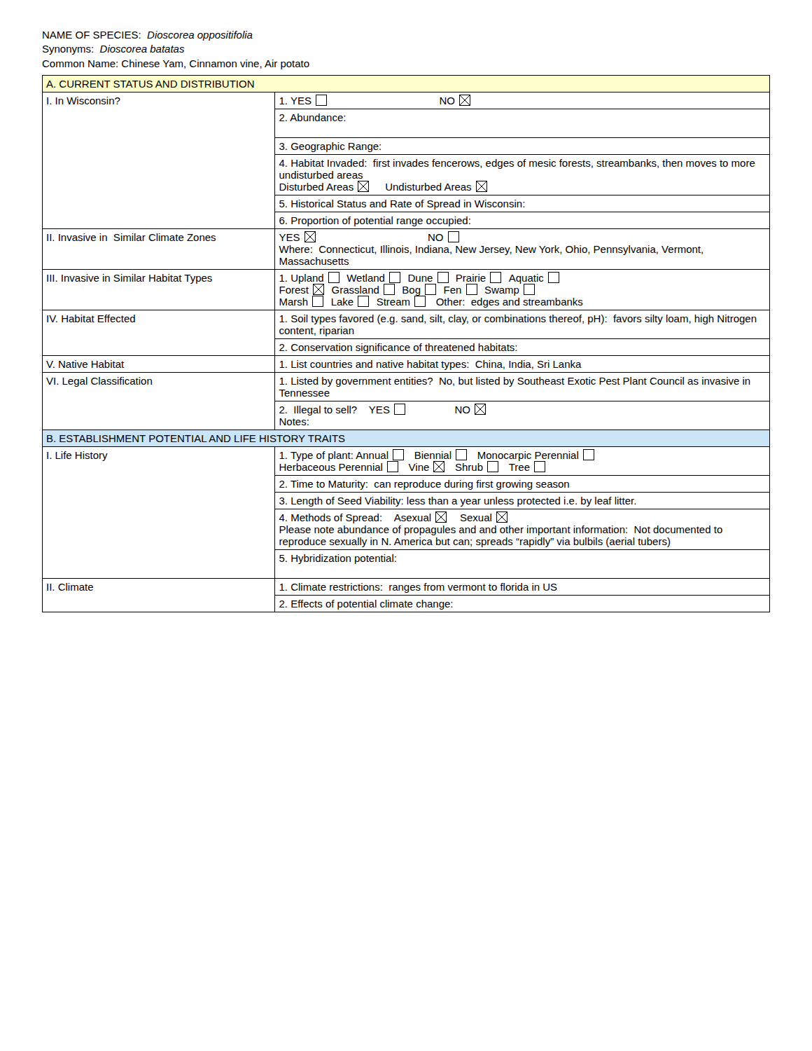NAME OF SPECIES: Dioscorea oppositifolia
Synonyms: Dioscorea batatas
Common Name: Chinese Yam, Cinnamon vine, Air potato
| A. CURRENT STATUS AND DISTRIBUTION |
| I. In Wisconsin? | 1. YES NO |
| 2. Abundance: |
| 3. Geographic Range: |
| 4. Habitat Invaded: first invades fencerows, edges of mesic forests, streambanks, then moves to more undisturbed areas Disturbed Areas Undisturbed Areas |
| 5. Historical Status and Rate of Spread in Wisconsin: |
| 6. Proportion of potential range occupied: |
| II. Invasive in Similar Climate Zones | YES NO Where: Connecticut, Illinois, Indiana, New Jersey, New York, Ohio, Pennsylvania, Vermont, Massachusetts |
| III. Invasive in Similar Habitat Types | 1. Upland Wetland Dune Prairie Aquatic Forest Grassland Bog Fen Swamp Marsh Lake Stream Other: edges and streambanks |
| IV. Habitat Effected | 1. Soil types favored (e.g. sand, silt, clay, or combinations thereof, pH): favors silty loam, high Nitrogen content, riparian |
| 2. Conservation significance of threatened habitats: |
| V. Native Habitat | 1. List countries and native habitat types: China, India, Sri Lanka |
| VI. Legal Classification | 1. Listed by government entities? No, but listed by Southeast Exotic Pest Plant Council as invasive in Tennessee |
| 2. Illegal to sell? YES NO Notes: |
| B. ESTABLISHMENT POTENTIAL AND LIFE HISTORY TRAITS |
| I. Life History | 1. Type of plant: Annual Biennial Monocarpic Perennial Herbaceous Perennial Vine Shrub Tree |
| 2. Time to Maturity: can reproduce during first growing season |
| 3. Length of Seed Viability: less than a year unless protected i.e. by leaf litter. |
| 4. Methods of Spread: Asexual Sexual Please note abundance of propagules and and other important information: Not documented to reproduce sexually in N. America but can; spreads “rapidly” via bulbils (aerial tubers) |
| 5. Hybridization potential: |
| II. Climate | 1. Climate restrictions: ranges from vermont to florida in US |
| 2. Effects of potential climate change: |